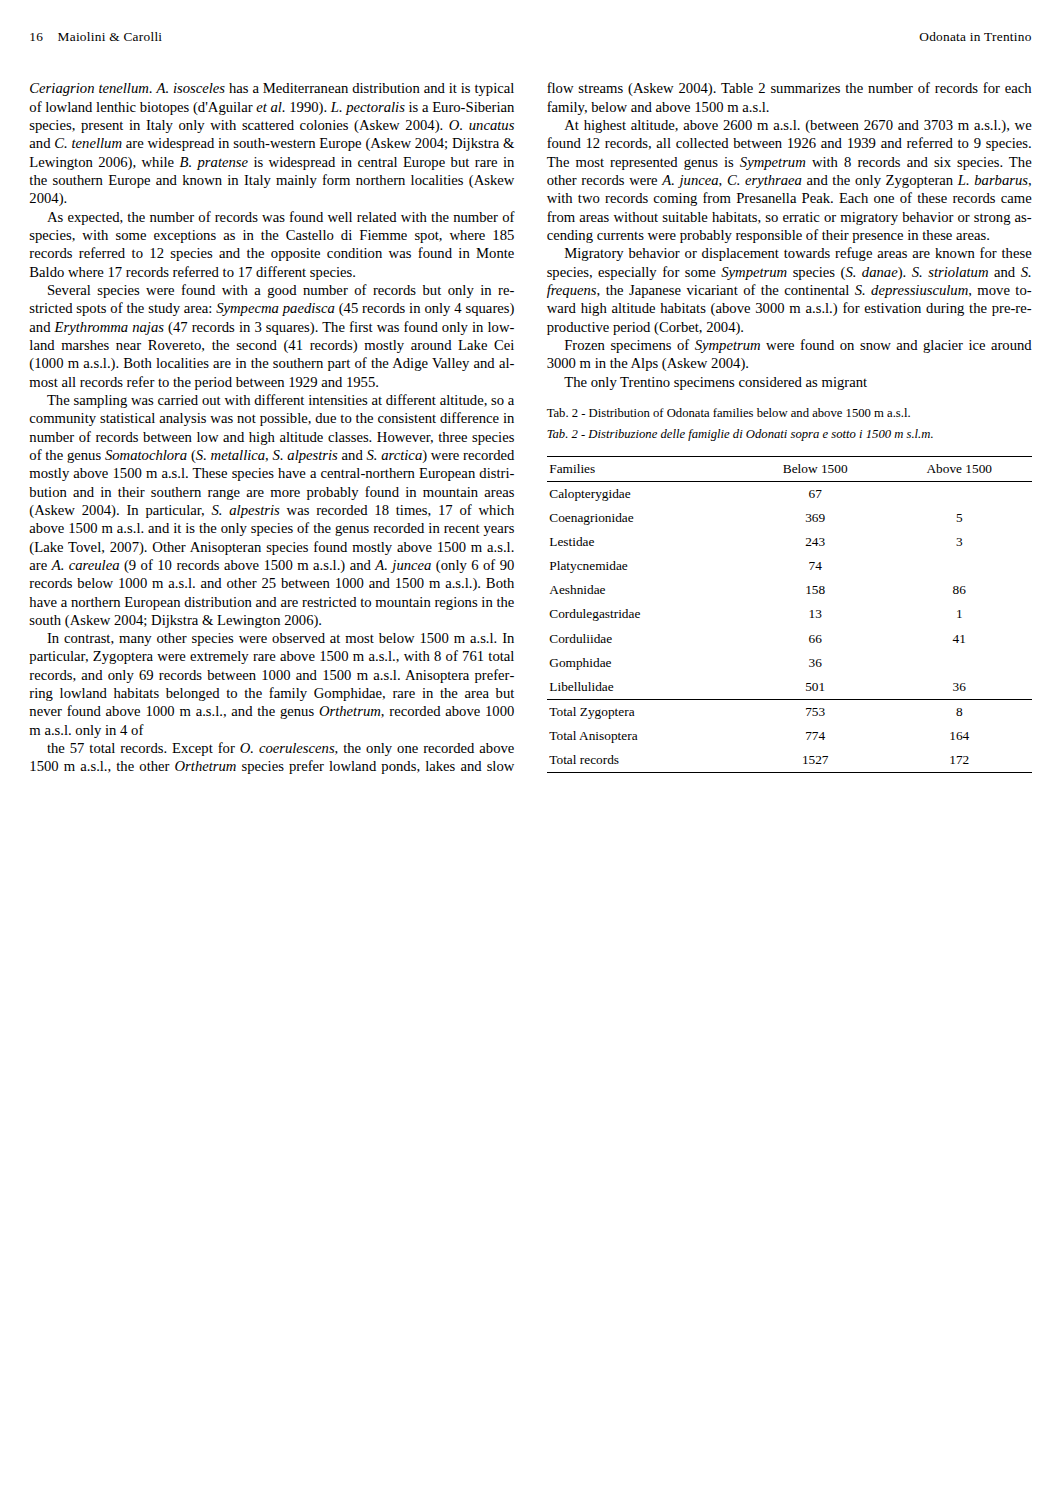16 Maiolini & Carolli
Odonata in Trentino
Ceriagrion tenellum. A. isosceles has a Mediterranean distribution and it is typical of lowland lenthic biotopes (d'Aguilar et al. 1990). L. pectoralis is a Euro-Siberian species, present in Italy only with scattered colonies (Askew 2004). O. uncatus and C. tenellum are widespread in south-western Europe (Askew 2004; Dijkstra & Lewington 2006), while B. pratense is widespread in central Europe but rare in the southern Europe and known in Italy mainly form northern localities (Askew 2004).
As expected, the number of records was found well related with the number of species, with some exceptions as in the Castello di Fiemme spot, where 185 records referred to 12 species and the opposite condition was found in Monte Baldo where 17 records referred to 17 different species.
Several species were found with a good number of records but only in restricted spots of the study area: Sympecma paedisca (45 records in only 4 squares) and Erythromma najas (47 records in 3 squares). The first was found only in lowland marshes near Rovereto, the second (41 records) mostly around Lake Cei (1000 m a.s.l.). Both localities are in the southern part of the Adige Valley and almost all records refer to the period between 1929 and 1955.
The sampling was carried out with different intensities at different altitude, so a community statistical analysis was not possible, due to the consistent difference in number of records between low and high altitude classes. However, three species of the genus Somatochlora (S. metallica, S. alpestris and S. arctica) were recorded mostly above 1500 m a.s.l. These species have a central-northern European distribution and in their southern range are more probably found in mountain areas (Askew 2004). In particular, S. alpestris was recorded 18 times, 17 of which above 1500 m a.s.l. and it is the only species of the genus recorded in recent years (Lake Tovel, 2007). Other Anisopteran species found mostly above 1500 m a.s.l. are A. careulea (9 of 10 records above 1500 m a.s.l.) and A. juncea (only 6 of 90 records below 1000 m a.s.l. and other 25 between 1000 and 1500 m a.s.l.). Both have a northern European distribution and are restricted to mountain regions in the south (Askew 2004; Dijkstra & Lewington 2006).
In contrast, many other species were observed at most below 1500 m a.s.l. In particular, Zygoptera were extremely rare above 1500 m a.s.l., with 8 of 761 total records, and only 69 records between 1000 and 1500 m a.s.l. Anisoptera preferring lowland habitats belonged to the family Gomphidae, rare in the area but never found above 1000 m a.s.l., and the genus Orthetrum, recorded above 1000 m a.s.l. only in 4 of
the 57 total records. Except for O. coerulescens, the only one recorded above 1500 m a.s.l., the other Orthetrum species prefer lowland ponds, lakes and slow flow streams (Askew 2004). Table 2 summarizes the number of records for each family, below and above 1500 m a.s.l.
At highest altitude, above 2600 m a.s.l. (between 2670 and 3703 m a.s.l.), we found 12 records, all collected between 1926 and 1939 and referred to 9 species. The most represented genus is Sympetrum with 8 records and six species. The other records were A. juncea, C. erythraea and the only Zygopteran L. barbarus, with two records coming from Presanella Peak. Each one of these records came from areas without suitable habitats, so erratic or migratory behavior or strong ascending currents were probably responsible of their presence in these areas.
Migratory behavior or displacement towards refuge areas are known for these species, especially for some Sympetrum species (S. danae). S. striolatum and S. frequens, the Japanese vicariant of the continental S. depressiusculum, move toward high altitude habitats (above 3000 m a.s.l.) for estivation during the pre-reproductive period (Corbet, 2004).
Frozen specimens of Sympetrum were found on snow and glacier ice around 3000 m in the Alps (Askew 2004).
The only Trentino specimens considered as migrant
Tab. 2 - Distribution of Odonata families below and above 1500 m a.s.l.
Tab. 2 - Distribuzione delle famiglie di Odonati sopra e sotto i 1500 m s.l.m.
| Families | Below 1500 | Above 1500 |
| --- | --- | --- |
| Calopterygidae | 67 | |
| Coenagrionidae | 369 | 5 |
| Lestidae | 243 | 3 |
| Platycnemidae | 74 | |
| Aeshnidae | 158 | 86 |
| Cordulegastridae | 13 | 1 |
| Corduliidae | 66 | 41 |
| Gomphidae | 36 | |
| Libellulidae | 501 | 36 |
| Total Zygoptera | 753 | 8 |
| Total Anisoptera | 774 | 164 |
| Total records | 1527 | 172 |